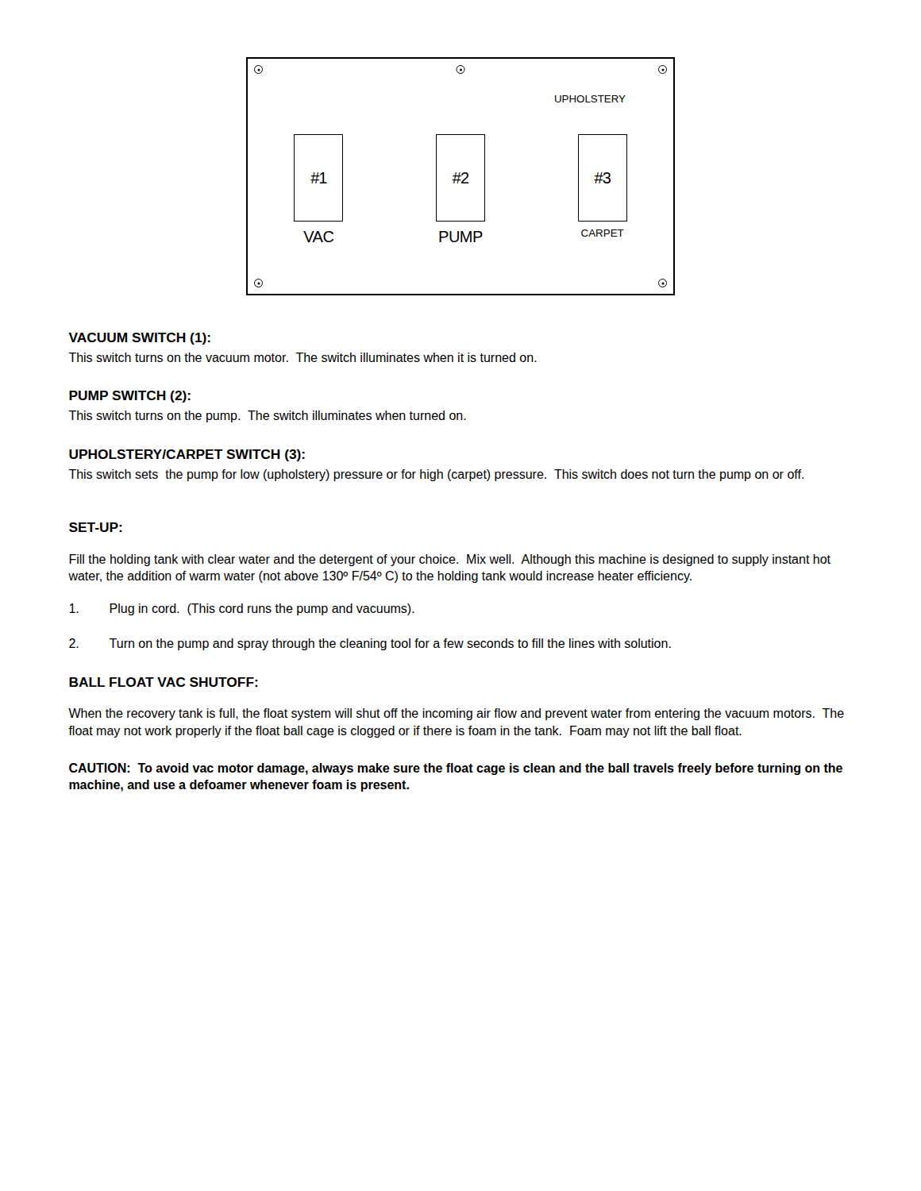UPHOLSTERY
#1
VAC
#2
PUMP
#3
CARPET
VACUUM SWITCH (1):
This switch turns on the vacuum motor. The switch illuminates when it is turned on.
PUMP SWITCH (2):
This switch turns on the pump. The switch illuminates when turned on.
UPHOLSTERY/CARPET SWITCH (3):
This switch sets the pump for low (upholstery) pressure or for high (carpet) pressure. This switch does not turn the pump on or off.
SET-UP:
Fill the holding tank with clear water and the detergent of your choice. Mix well. Although this machine is designed to supply instant hot water, the addition of warm water (not above 130º F/54º C) to the holding tank would increase heater efficiency.
Plug in cord. (This cord runs the pump and vacuums).
Turn on the pump and spray through the cleaning tool for a few seconds to fill the lines with solution.
BALL FLOAT VAC SHUTOFF:
When the recovery tank is full, the float system will shut off the incoming air flow and prevent water from entering the vacuum motors. The float may not work properly if the float ball cage is clogged or if there is foam in the tank. Foam may not lift the ball float.
CAUTION: To avoid vac motor damage, always make sure the float cage is clean and the ball travels freely before turning on the machine, and use a defoamer whenever foam is present.